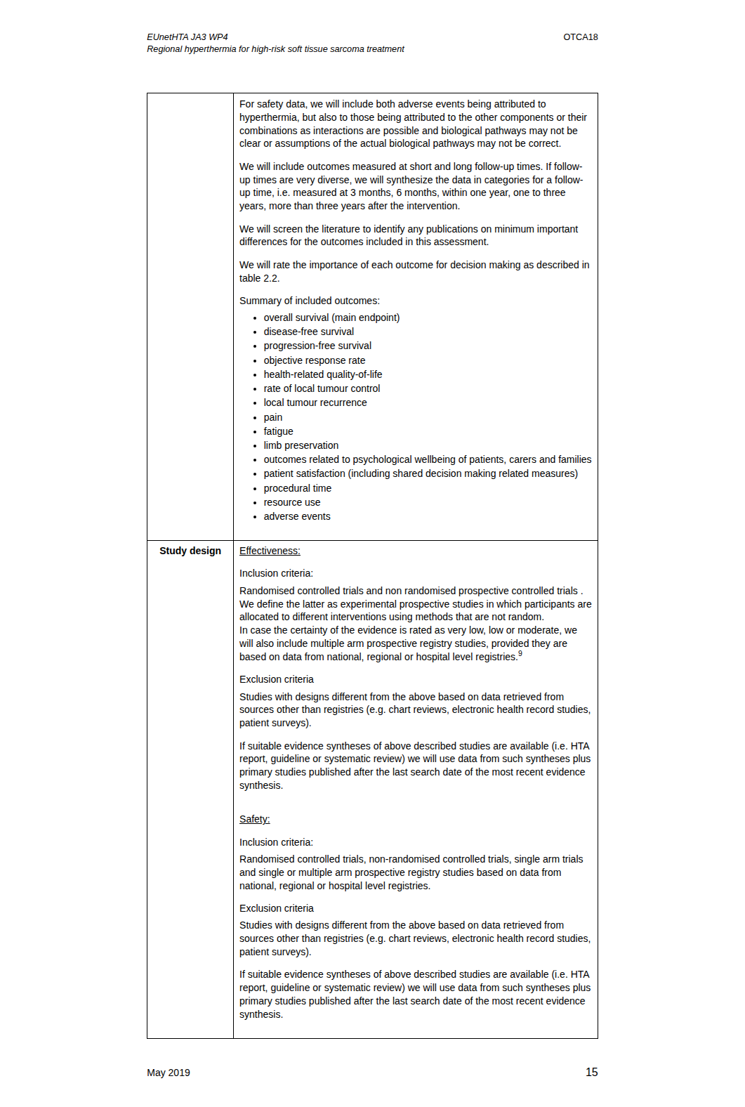EUnetHTA JA3 WP4
OTCA18
Regional hyperthermia for high-risk soft tissue sarcoma treatment
| | For safety data, we will include both adverse events being attributed to hyperthermia, but also to those being attributed to the other components or their combinations as interactions are possible and biological pathways may not be clear or assumptions of the actual biological pathways may not be correct. We will include outcomes measured at short and long follow-up times. If follow-up times are very diverse, we will synthesize the data in categories for a follow-up time, i.e. measured at 3 months, 6 months, within one year, one to three years, more than three years after the intervention. We will screen the literature to identify any publications on minimum important differences for the outcomes included in this assessment. We will rate the importance of each outcome for decision making as described in table 2.2. Summary of included outcomes: overall survival (main endpoint) disease-free survival progression-free survival objective response rate health-related quality-of-life rate of local tumour control local tumour recurrence pain fatigue limb preservation outcomes related to psychological wellbeing of patients, carers and families patient satisfaction (including shared decision making related measures) procedural time resource use adverse events |
| Study design | Effectiveness: Inclusion criteria: Randomised controlled trials and non randomised prospective controlled trials . We define the latter as experimental prospective studies in which participants are allocated to different interventions using methods that are not random. In case the certainty of the evidence is rated as very low, low or moderate, we will also include multiple arm prospective registry studies, provided they are based on data from national, regional or hospital level registries. 9 Exclusion criteria Studies with designs different from the above based on data retrieved from sources other than registries (e.g. chart reviews, electronic health record studies, patient surveys). If suitable evidence syntheses of above described studies are available (i.e. HTA report, guideline or systematic review) we will use data from such syntheses plus primary studies published after the last search date of the most recent evidence synthesis. Safety: Inclusion criteria: Randomised controlled trials, non-randomised controlled trials, single arm trials and single or multiple arm prospective registry studies based on data from national, regional or hospital level registries. Exclusion criteria Studies with designs different from the above based on data retrieved from sources other than registries (e.g. chart reviews, electronic health record studies, patient surveys). If suitable evidence syntheses of above described studies are available (i.e. HTA report, guideline or systematic review) we will use data from such syntheses plus primary studies published after the last search date of the most recent evidence synthesis. |
May 2019
15